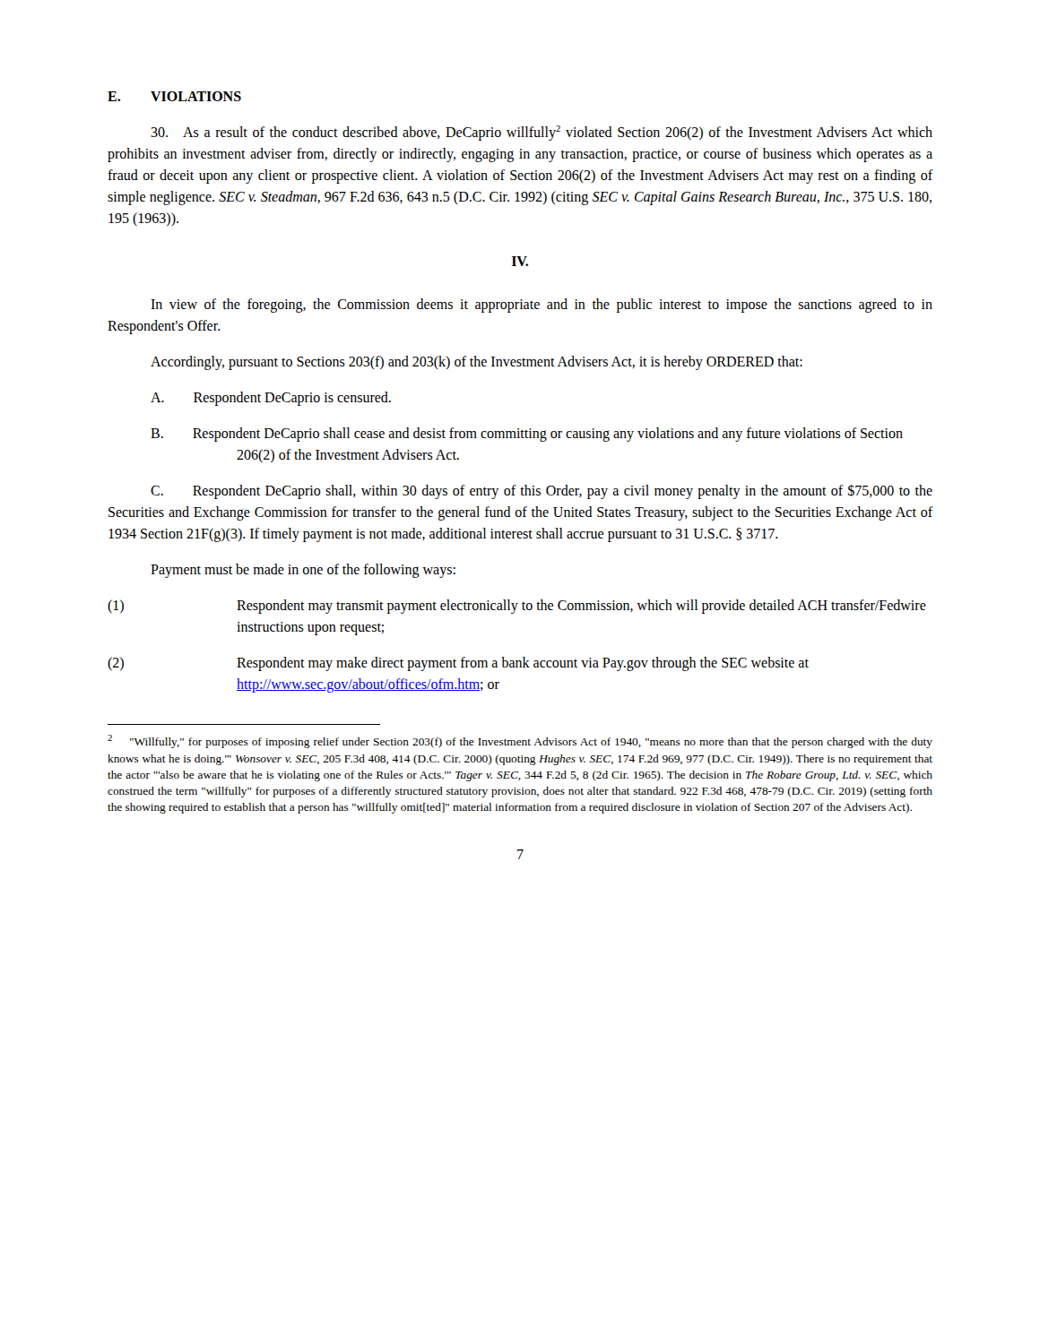E. VIOLATIONS
30. As a result of the conduct described above, DeCaprio willfully2 violated Section 206(2) of the Investment Advisers Act which prohibits an investment adviser from, directly or indirectly, engaging in any transaction, practice, or course of business which operates as a fraud or deceit upon any client or prospective client. A violation of Section 206(2) of the Investment Advisers Act may rest on a finding of simple negligence. SEC v. Steadman, 967 F.2d 636, 643 n.5 (D.C. Cir. 1992) (citing SEC v. Capital Gains Research Bureau, Inc., 375 U.S. 180, 195 (1963)).
IV.
In view of the foregoing, the Commission deems it appropriate and in the public interest to impose the sanctions agreed to in Respondent's Offer.
Accordingly, pursuant to Sections 203(f) and 203(k) of the Investment Advisers Act, it is hereby ORDERED that:
A.  Respondent DeCaprio is censured.
B.  Respondent DeCaprio shall cease and desist from committing or causing any violations and any future violations of Section 206(2) of the Investment Advisers Act.
C.  Respondent DeCaprio shall, within 30 days of entry of this Order, pay a civil money penalty in the amount of $75,000 to the Securities and Exchange Commission for transfer to the general fund of the United States Treasury, subject to the Securities Exchange Act of 1934 Section 21F(g)(3). If timely payment is not made, additional interest shall accrue pursuant to 31 U.S.C. § 3717.
Payment must be made in one of the following ways:
(1) Respondent may transmit payment electronically to the Commission, which will provide detailed ACH transfer/Fedwire instructions upon request;
(2) Respondent may make direct payment from a bank account via Pay.gov through the SEC website at http://www.sec.gov/about/offices/ofm.htm; or
2 "Willfully," for purposes of imposing relief under Section 203(f) of the Investment Advisors Act of 1940, "means no more than that the person charged with the duty knows what he is doing.'" Wonsover v. SEC, 205 F.3d 408, 414 (D.C. Cir. 2000) (quoting Hughes v. SEC, 174 F.2d 969, 977 (D.C. Cir. 1949)). There is no requirement that the actor "'also be aware that he is violating one of the Rules or Acts.'" Tager v. SEC, 344 F.2d 5, 8 (2d Cir. 1965). The decision in The Robare Group, Ltd. v. SEC, which construed the term "willfully" for purposes of a differently structured statutory provision, does not alter that standard. 922 F.3d 468, 478-79 (D.C. Cir. 2019) (setting forth the showing required to establish that a person has "willfully omit[ted]" material information from a required disclosure in violation of Section 207 of the Advisers Act).
7